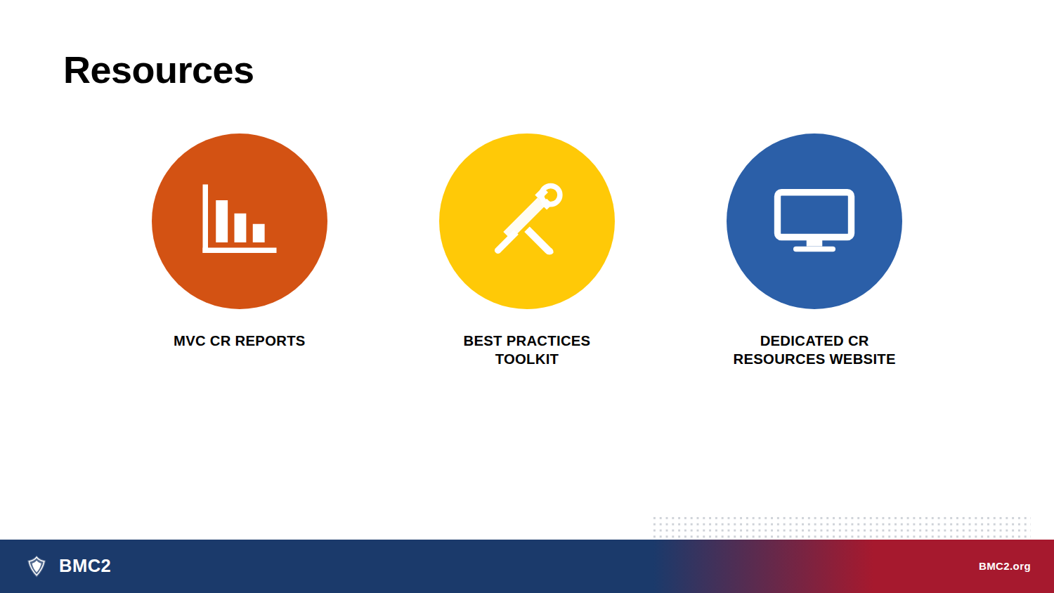Resources
MVC CR REPORTS
BEST PRACTICES
TOOLKIT
DEDICATED CR
RESOURCES WEBSITE
BMC2
BMC2.org